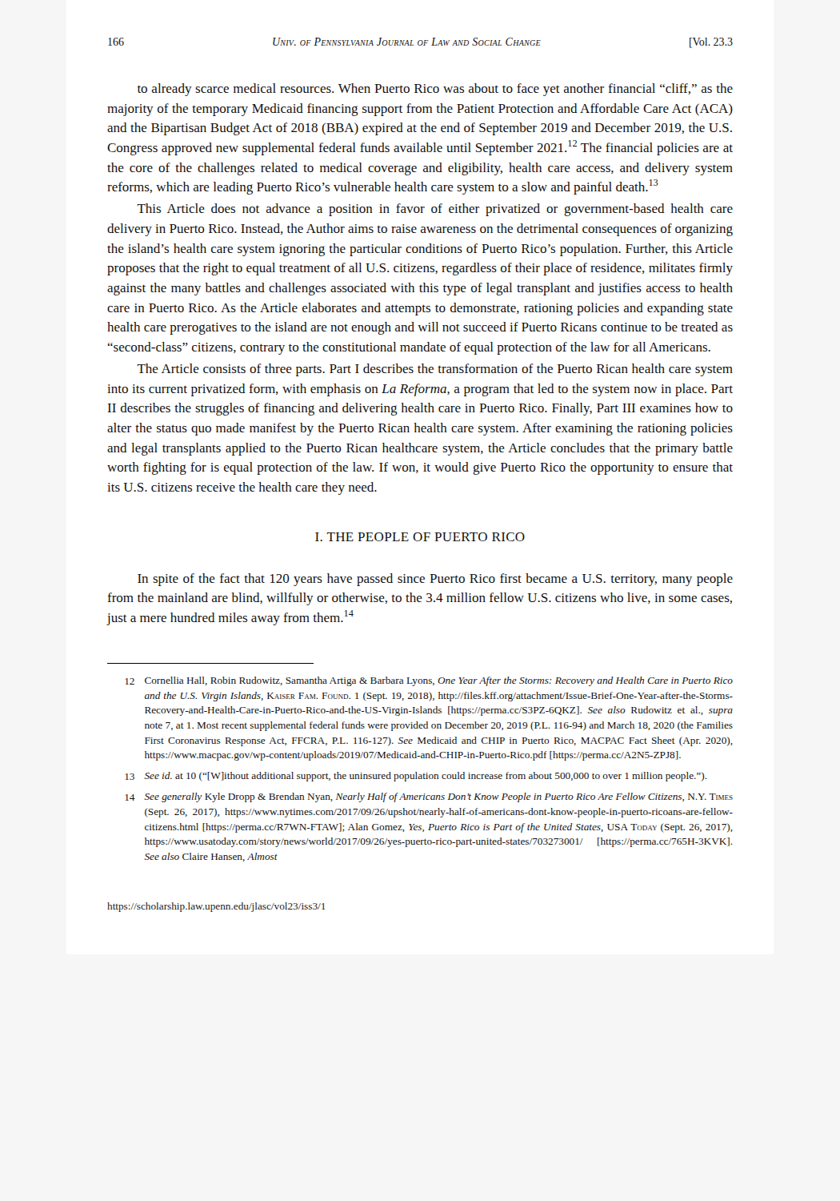166 Univ. of Pennsylvania Journal of Law and Social Change [Vol. 23.3
to already scarce medical resources. When Puerto Rico was about to face yet another financial “cliff,” as the majority of the temporary Medicaid financing support from the Patient Protection and Affordable Care Act (ACA) and the Bipartisan Budget Act of 2018 (BBA) expired at the end of September 2019 and December 2019, the U.S. Congress approved new supplemental federal funds available until September 2021.12 The financial policies are at the core of the challenges related to medical coverage and eligibility, health care access, and delivery system reforms, which are leading Puerto Rico’s vulnerable health care system to a slow and painful death.13
This Article does not advance a position in favor of either privatized or government-based health care delivery in Puerto Rico. Instead, the Author aims to raise awareness on the detrimental consequences of organizing the island’s health care system ignoring the particular conditions of Puerto Rico’s population. Further, this Article proposes that the right to equal treatment of all U.S. citizens, regardless of their place of residence, militates firmly against the many battles and challenges associated with this type of legal transplant and justifies access to health care in Puerto Rico. As the Article elaborates and attempts to demonstrate, rationing policies and expanding state health care prerogatives to the island are not enough and will not succeed if Puerto Ricans continue to be treated as “second-class” citizens, contrary to the constitutional mandate of equal protection of the law for all Americans.
The Article consists of three parts. Part I describes the transformation of the Puerto Rican health care system into its current privatized form, with emphasis on La Reforma, a program that led to the system now in place. Part II describes the struggles of financing and delivering health care in Puerto Rico. Finally, Part III examines how to alter the status quo made manifest by the Puerto Rican health care system. After examining the rationing policies and legal transplants applied to the Puerto Rican healthcare system, the Article concludes that the primary battle worth fighting for is equal protection of the law. If won, it would give Puerto Rico the opportunity to ensure that its U.S. citizens receive the health care they need.
I. THE PEOPLE OF PUERTO RICO
In spite of the fact that 120 years have passed since Puerto Rico first became a U.S. territory, many people from the mainland are blind, willfully or otherwise, to the 3.4 million fellow U.S. citizens who live, in some cases, just a mere hundred miles away from them.14
12
Cornellia Hall, Robin Rudowitz, Samantha Artiga & Barbara Lyons, One Year After the Storms: Recovery and Health Care in Puerto Rico and the U.S. Virgin Islands, Kaiser Fam. Found. 1 (Sept. 19, 2018), http://files.kff.org/attachment/Issue-Brief-One-Year-after-the-Storms-Recovery-and-Health-Care-in-Puerto-Rico-and-the-US-Virgin-Islands [https://perma.cc/S3PZ-6QKZ]. See also Rudowitz et al., supra note 7, at 1. Most recent supplemental federal funds were provided on December 20, 2019 (P.L. 116-94) and March 18, 2020 (the Families First Coronavirus Response Act, FFCRA, P.L. 116-127). See Medicaid and CHIP in Puerto Rico, MACPAC Fact Sheet (Apr. 2020), https://www.macpac.gov/wp-content/uploads/2019/07/Medicaid-and-CHIP-in-Puerto-Rico.pdf [https://perma.cc/A2N5-ZPJ8].
13
See id. at 10 (“[W]ithout additional support, the uninsured population could increase from about 500,000 to over 1 million people.”).
14
See generally Kyle Dropp & Brendan Nyan, Nearly Half of Americans Don’t Know People in Puerto Rico Are Fellow Citizens, N.Y. Times (Sept. 26, 2017), https://www.nytimes.com/2017/09/26/upshot/nearly-half-of-americans-dont-know-people-in-puerto-ricoans-are-fellow-citizens.html [https://perma.cc/R7WN-FTAW]; Alan Gomez, Yes, Puerto Rico is Part of the United States, USA Today (Sept. 26, 2017), https://www.usatoday.com/story/news/world/2017/09/26/yes-puerto-rico-part-united-states/703273001/ [https://perma.cc/765H-3KVK]. See also Claire Hansen, Almost
https://scholarship.law.upenn.edu/jlasc/vol23/iss3/1